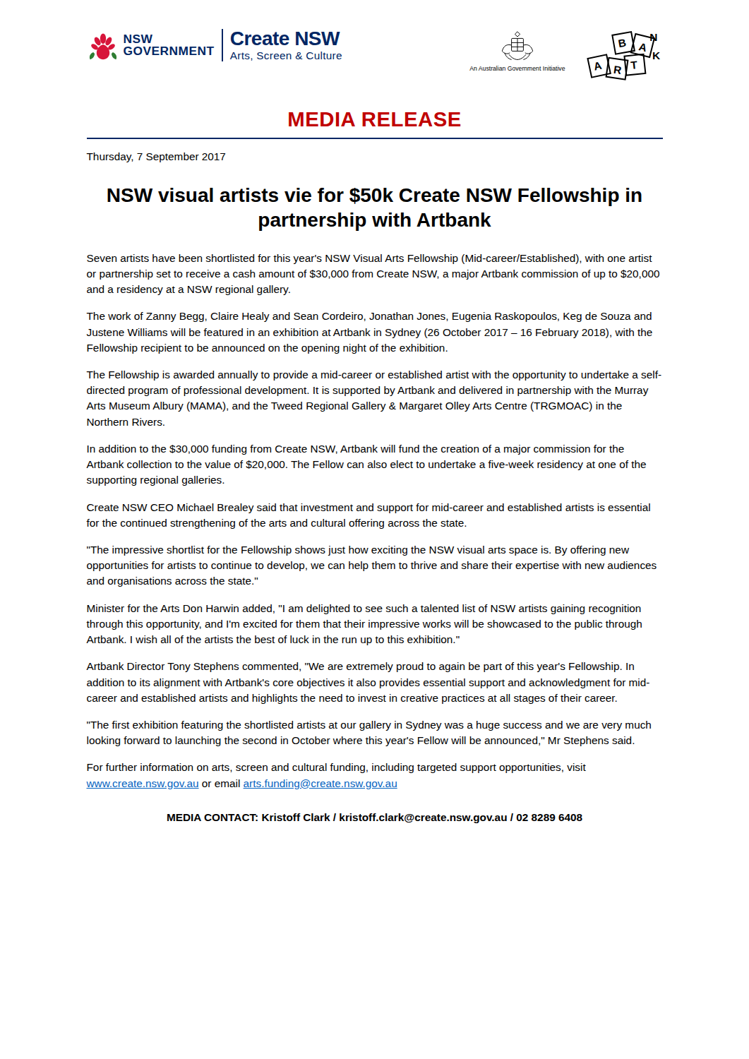NSW
GOVERNMENT
Create NSW
Arts, Screen & Culture
An Australian Government Initiative
A R T B A N K
MEDIA RELEASE
Thursday, 7 September 2017
NSW visual artists vie for $50k Create NSW Fellowship in partnership with Artbank
Seven artists have been shortlisted for this year's NSW Visual Arts Fellowship (Mid-career/Established), with one artist or partnership set to receive a cash amount of $30,000 from Create NSW, a major Artbank commission of up to $20,000 and a residency at a NSW regional gallery.
The work of Zanny Begg, Claire Healy and Sean Cordeiro, Jonathan Jones, Eugenia Raskopoulos, Keg de Souza and Justene Williams will be featured in an exhibition at Artbank in Sydney (26 October 2017 – 16 February 2018), with the Fellowship recipient to be announced on the opening night of the exhibition.
The Fellowship is awarded annually to provide a mid-career or established artist with the opportunity to undertake a self-directed program of professional development. It is supported by Artbank and delivered in partnership with the Murray Arts Museum Albury (MAMA), and the Tweed Regional Gallery & Margaret Olley Arts Centre (TRGMOAC) in the Northern Rivers.
In addition to the $30,000 funding from Create NSW, Artbank will fund the creation of a major commission for the Artbank collection to the value of $20,000. The Fellow can also elect to undertake a five-week residency at one of the supporting regional galleries.
Create NSW CEO Michael Brealey said that investment and support for mid-career and established artists is essential for the continued strengthening of the arts and cultural offering across the state.
"The impressive shortlist for the Fellowship shows just how exciting the NSW visual arts space is. By offering new opportunities for artists to continue to develop, we can help them to thrive and share their expertise with new audiences and organisations across the state."
Minister for the Arts Don Harwin added, "I am delighted to see such a talented list of NSW artists gaining recognition through this opportunity, and I'm excited for them that their impressive works will be showcased to the public through Artbank. I wish all of the artists the best of luck in the run up to this exhibition."
Artbank Director Tony Stephens commented, "We are extremely proud to again be part of this year's Fellowship. In addition to its alignment with Artbank's core objectives it also provides essential support and acknowledgment for mid-career and established artists and highlights the need to invest in creative practices at all stages of their career.
"The first exhibition featuring the shortlisted artists at our gallery in Sydney was a huge success and we are very much looking forward to launching the second in October where this year's Fellow will be announced," Mr Stephens said.
For further information on arts, screen and cultural funding, including targeted support opportunities, visit www.create.nsw.gov.au or email arts.funding@create.nsw.gov.au
MEDIA CONTACT: Kristoff Clark / kristoff.clark@create.nsw.gov.au / 02 8289 6408